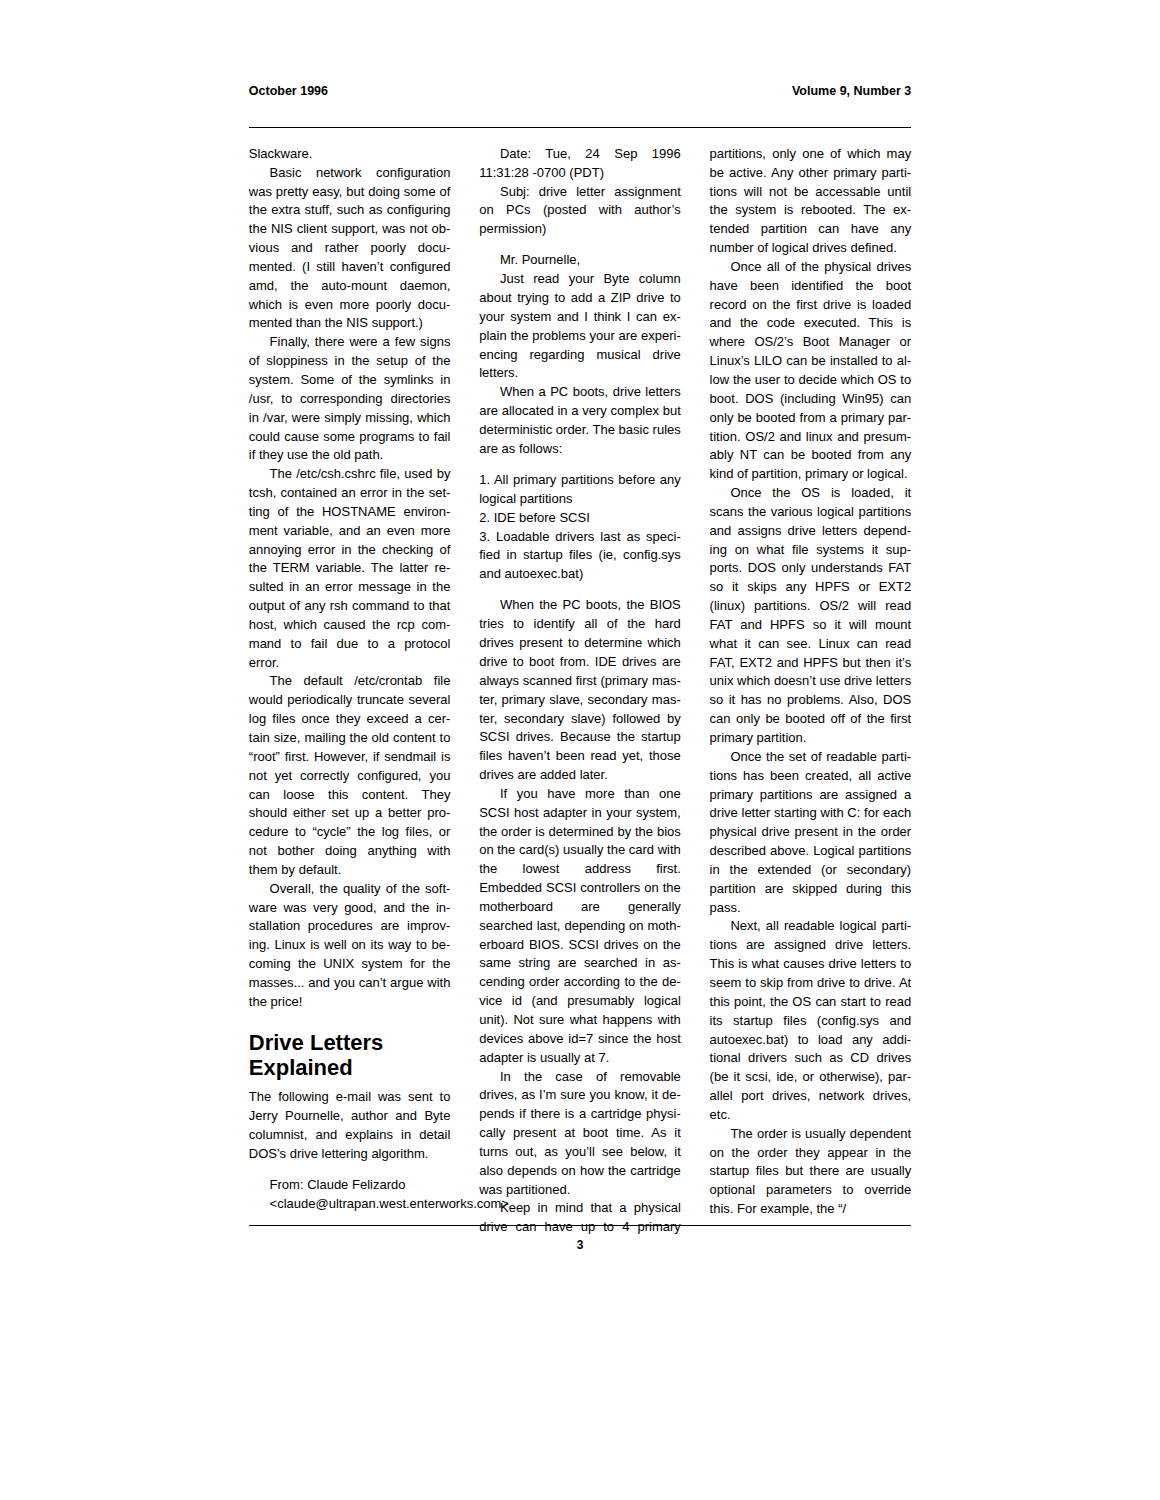October 1996 Volume 9, Number 3
Slackware.
Basic network configuration was pretty easy, but doing some of the extra stuff, such as configuring the NIS client support, was not obvious and rather poorly documented. (I still haven’t configured amd, the auto-mount daemon, which is even more poorly documented than the NIS support.)
Finally, there were a few signs of sloppiness in the setup of the system. Some of the symlinks in /usr, to corresponding directories in /var, were simply missing, which could cause some programs to fail if they use the old path.
The /etc/csh.cshrc file, used by tcsh, contained an error in the setting of the HOSTNAME environment variable, and an even more annoying error in the checking of the TERM variable. The latter resulted in an error message in the output of any rsh command to that host, which caused the rcp command to fail due to a protocol error.
The default /etc/crontab file would periodically truncate several log files once they exceed a certain size, mailing the old content to “root” first. However, if sendmail is not yet correctly configured, you can loose this content. They should either set up a better procedure to “cycle” the log files, or not bother doing anything with them by default.
Overall, the quality of the software was very good, and the installation procedures are improving. Linux is well on its way to becoming the UNIX system for the masses... and you can’t argue with the price!
Drive Letters Explained
The following e-mail was sent to Jerry Pournelle, author and Byte columnist, and explains in detail DOS’s drive lettering algorithm.
From: Claude Felizardo
<claude@ultrapan.west.enterworks.com>
Date: Tue, 24 Sep 1996 11:31:28 -0700 (PDT)
Subj: drive letter assignment on PCs (posted with author’s permission)
Mr. Pournelle,
Just read your Byte column about trying to add a ZIP drive to your system and I think I can explain the problems your are experiencing regarding musical drive letters.
When a PC boots, drive letters are allocated in a very complex but deterministic order. The basic rules are as follows:
1. All primary partitions before any logical partitions
2. IDE before SCSI
3. Loadable drivers last as specified in startup files (ie, config.sys and autoexec.bat)
When the PC boots, the BIOS tries to identify all of the hard drives present to determine which drive to boot from. IDE drives are always scanned first (primary master, primary slave, secondary master, secondary slave) followed by SCSI drives. Because the startup files haven’t been read yet, those drives are added later.
If you have more than one SCSI host adapter in your system, the order is determined by the bios on the card(s) usually the card with the lowest address first. Embedded SCSI controllers on the motherboard are generally searched last, depending on motherboard BIOS. SCSI drives on the same string are searched in ascending order according to the device id (and presumably logical unit). Not sure what happens with devices above id=7 since the host adapter is usually at 7.
In the case of removable drives, as I’m sure you know, it depends if there is a cartridge physically present at boot time. As it turns out, as you’ll see below, it also depends on how the cartridge was partitioned.
Keep in mind that a physical drive can have up to 4 primary partitions, only one of which may be active. Any other primary partitions will not be accessable until the system is rebooted. The extended partition can have any number of logical drives defined.
Once all of the physical drives have been identified the boot record on the first drive is loaded and the code executed. This is where OS/2’s Boot Manager or Linux’s LILO can be installed to allow the user to decide which OS to boot. DOS (including Win95) can only be booted from a primary partition. OS/2 and linux and presumably NT can be booted from any kind of partition, primary or logical.
Once the OS is loaded, it scans the various logical partitions and assigns drive letters depending on what file systems it supports. DOS only understands FAT so it skips any HPFS or EXT2 (linux) partitions. OS/2 will read FAT and HPFS so it will mount what it can see. Linux can read FAT, EXT2 and HPFS but then it’s unix which doesn’t use drive letters so it has no problems. Also, DOS can only be booted off of the first primary partition.
Once the set of readable partitions has been created, all active primary partitions are assigned a drive letter starting with C: for each physical drive present in the order described above. Logical partitions in the extended (or secondary) partition are skipped during this pass.
Next, all readable logical partitions are assigned drive letters. This is what causes drive letters to seem to skip from drive to drive. At this point, the OS can start to read its startup files (config.sys and autoexec.bat) to load any additional drivers such as CD drives (be it scsi, ide, or otherwise), parallel port drives, network drives, etc.
The order is usually dependent on the order they appear in the startup files but there are usually optional parameters to override this. For example, the “/
3